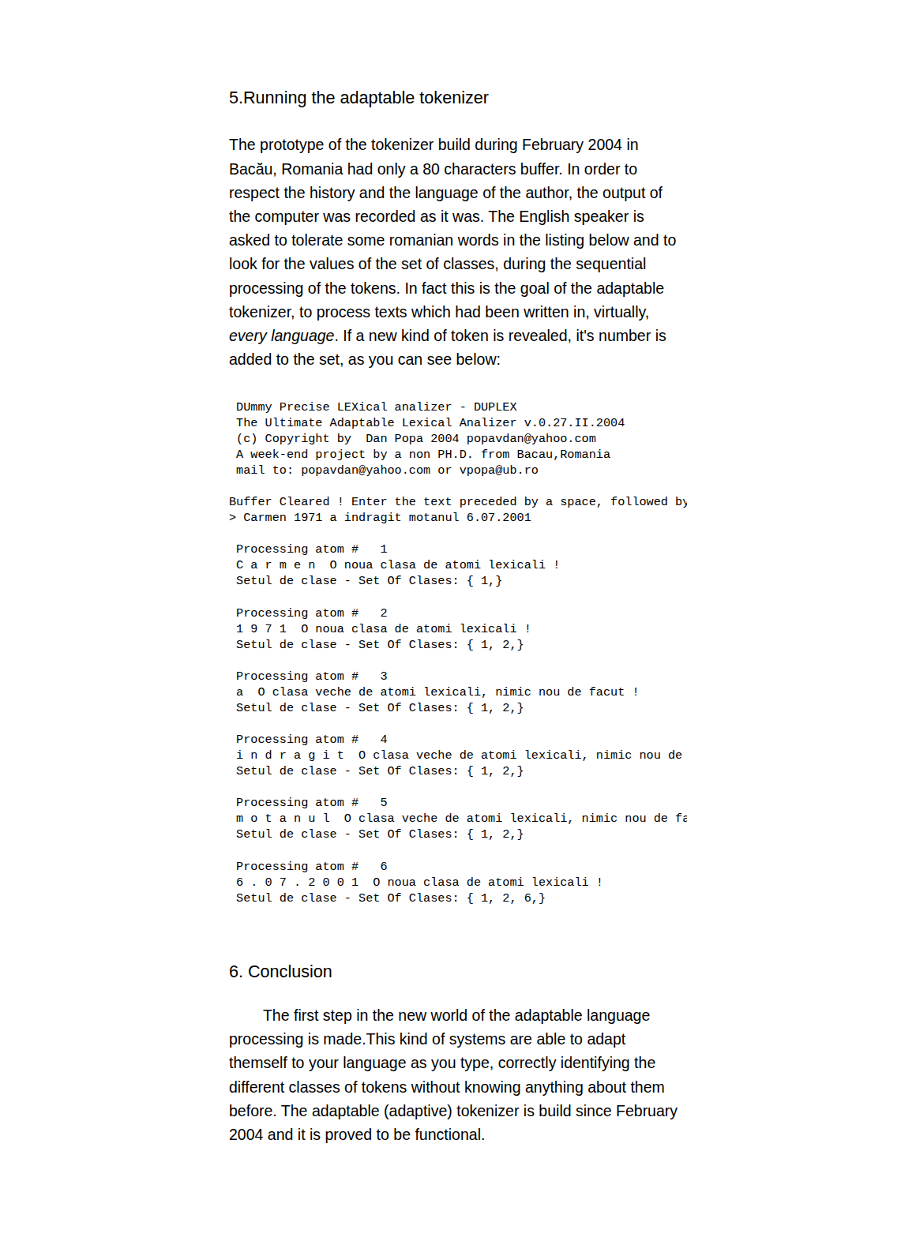5.Running the adaptable tokenizer
The prototype of the tokenizer build during February 2004 in Bacău, Romania had only a 80 characters buffer. In order to respect the history and the language of the author, the output of the computer was recorded as it was. The English speaker is asked to tolerate some romanian words in the listing below and to look for the values of the set of classes, during the sequential processing of the tokens. In fact this is the goal of the adaptable tokenizer, to process texts which had been written in, virtually, every language. If a new kind of token is revealed, it's number is added to the set, as you can see below:
 DUmmy Precise LEXical analizer - DUPLEX
 The Ultimate Adaptable Lexical Analizer v.0.27.II.2004
 (c) Copyright by  Dan Popa 2004 popavdan@yahoo.com
 A week-end project by a non PH.D. from Bacau,Romania
 mail to: popavdan@yahoo.com or vpopa@ub.ro

Buffer Cleared ! Enter the text preceded by a space, followed by spaces:
> Carmen 1971 a indragit motanul 6.07.2001

 Processing atom #   1
 C a r m e n  O noua clasa de atomi lexicali !
 Setul de clase - Set Of Clases: { 1,}

 Processing atom #   2
 1 9 7 1  O noua clasa de atomi lexicali !
 Setul de clase - Set Of Clases: { 1, 2,}

 Processing atom #   3
 a  O clasa veche de atomi lexicali, nimic nou de facut !
 Setul de clase - Set Of Clases: { 1, 2,}

 Processing atom #   4
 i n d r a g i t  O clasa veche de atomi lexicali, nimic nou de facut !
 Setul de clase - Set Of Clases: { 1, 2,}

 Processing atom #   5
 m o t a n u l  O clasa veche de atomi lexicali, nimic nou de facut !
 Setul de clase - Set Of Clases: { 1, 2,}

 Processing atom #   6
 6 . 0 7 . 2 0 0 1  O noua clasa de atomi lexicali !
 Setul de clase - Set Of Clases: { 1, 2, 6,}
6. Conclusion
The first step in the new world of the adaptable language processing is made.This kind of systems are able to adapt themself to your language as you type, correctly identifying the different classes of tokens without knowing anything about them before. The adaptable (adaptive) tokenizer is build since February 2004 and it is proved to be functional.